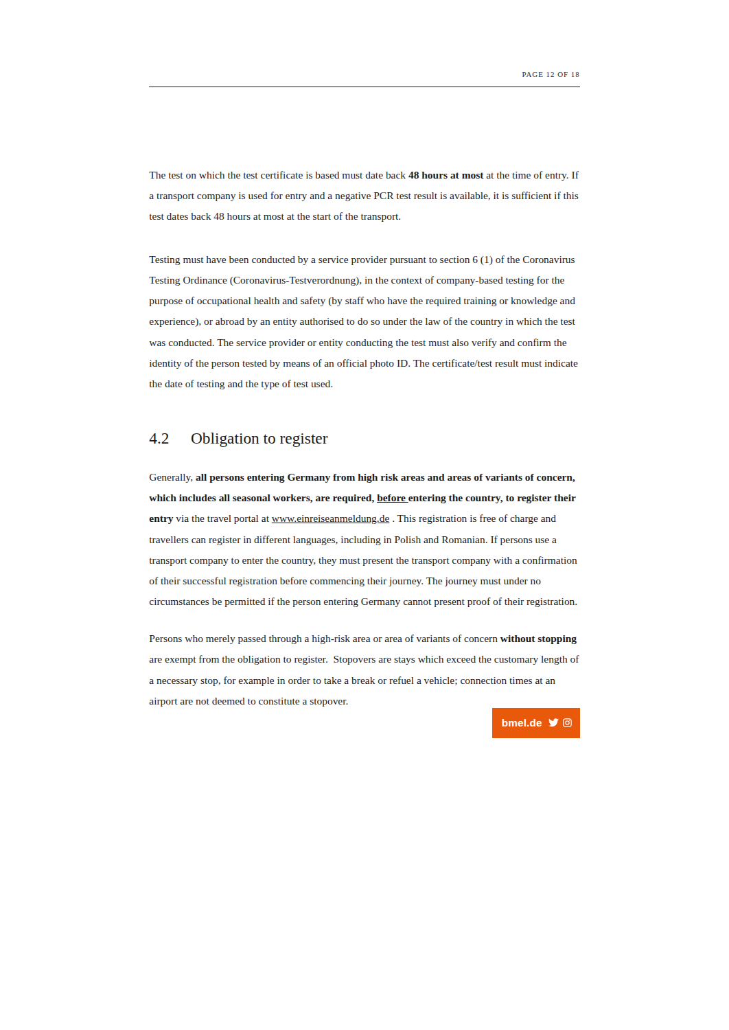Page 12 of 18
The test on which the test certificate is based must date back 48 hours at most at the time of entry. If a transport company is used for entry and a negative PCR test result is available, it is sufficient if this test dates back 48 hours at most at the start of the transport.
Testing must have been conducted by a service provider pursuant to section 6 (1) of the Coronavirus Testing Ordinance (Coronavirus-Testverordnung), in the context of company-based testing for the purpose of occupational health and safety (by staff who have the required training or knowledge and experience), or abroad by an entity authorised to do so under the law of the country in which the test was conducted. The service provider or entity conducting the test must also verify and confirm the identity of the person tested by means of an official photo ID. The certificate/test result must indicate the date of testing and the type of test used.
4.2 Obligation to register
Generally, all persons entering Germany from high risk areas and areas of variants of concern, which includes all seasonal workers, are required, before entering the country, to register their entry via the travel portal at www.einreiseanmeldung.de . This registration is free of charge and travellers can register in different languages, including in Polish and Romanian. If persons use a transport company to enter the country, they must present the transport company with a confirmation of their successful registration before commencing their journey. The journey must under no circumstances be permitted if the person entering Germany cannot present proof of their registration.
Persons who merely passed through a high-risk area or area of variants of concern without stopping are exempt from the obligation to register. Stopovers are stays which exceed the customary length of a necessary stop, for example in order to take a break or refuel a vehicle; connection times at an airport are not deemed to constitute a stopover.
bmel.de